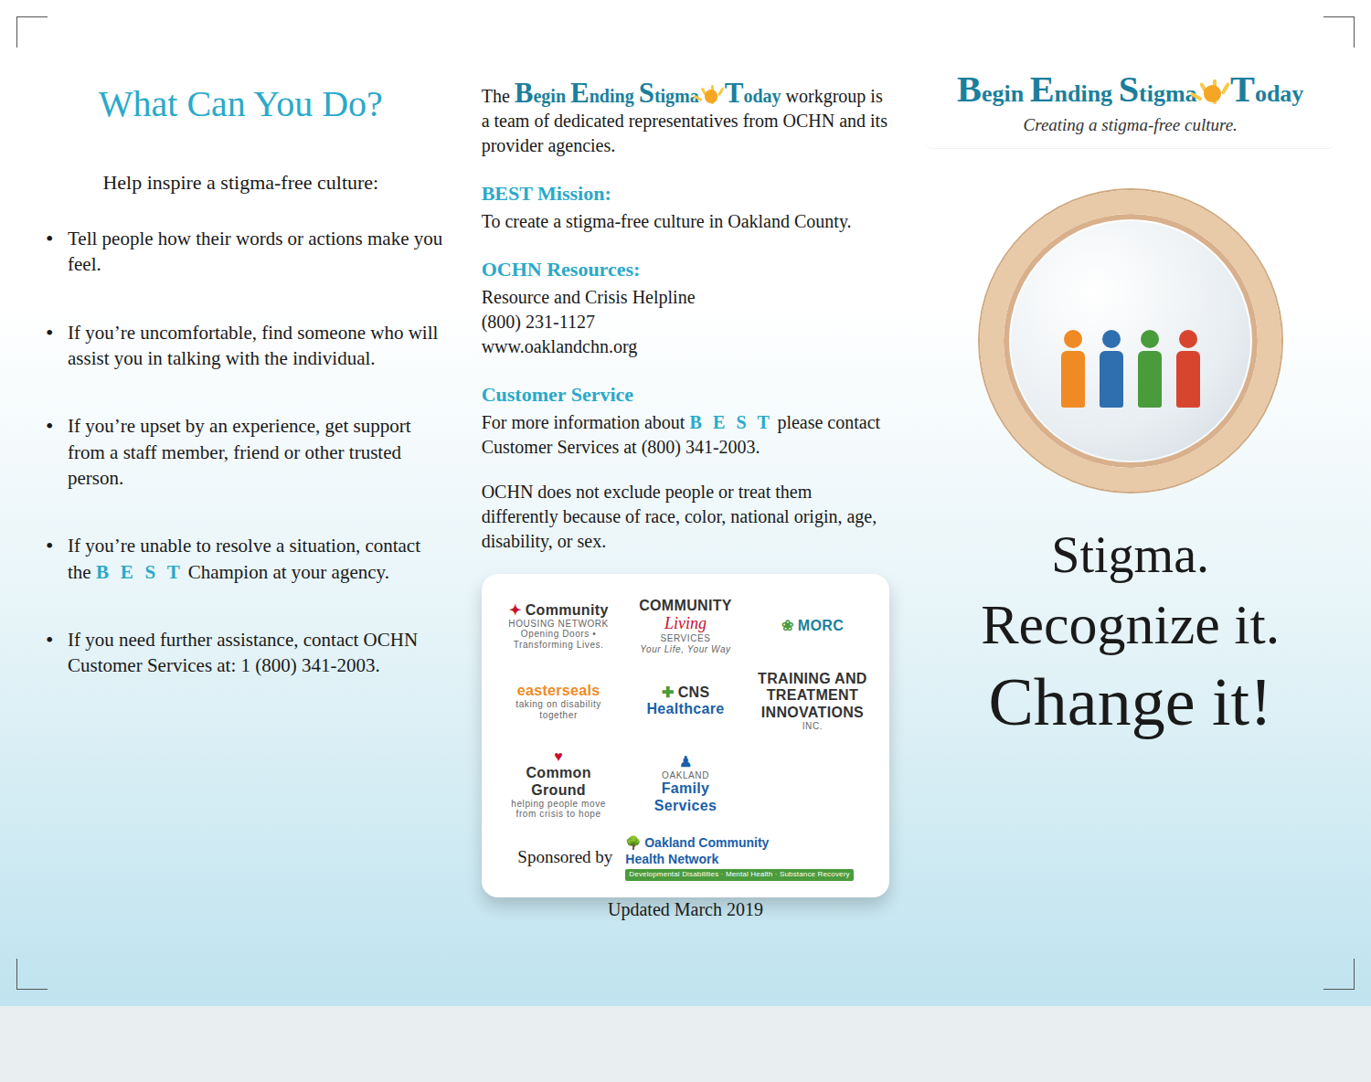What Can You Do?
Help inspire a stigma-free culture:
Tell people how their words or actions make you feel.
If you’re uncomfortable, find someone who will assist you in talking with the individual.
If you’re upset by an experience, get support from a staff member, friend or other trusted person.
If you’re unable to resolve a situation, contact the B E S T Champion at your agency.
If you need further assistance, contact OCHN Customer Services at: 1 (800) 341-2003.
The Begin Ending Stigma Today workgroup is a team of dedicated representatives from OCHN and its provider agencies.
BEST Mission:
To create a stigma-free culture in Oakland County.
OCHN Resources:
Resource and Crisis Helpline
(800) 231-1127
www.oaklandchn.org
Customer Service
For more information about B E S T please contact Customer Services at (800) 341-2003.
OCHN does not exclude people or treat them differently because of race, color, national origin, age, disability, or sex.
✦ Community HOUSING NETWORK Opening Doors • Transforming Lives.
COMMUNITY Living SERVICES Your Life, Your Way
❀ MORC
easterseals taking on disability together
✚ CNS Healthcare
TRAINING AND TREATMENT INNOVATIONS INC.
♥ Common Ground helping people move from crisis to hope
♟ OAKLAND Family Services
Sponsored by 🌳 Oakland Community
Health Network Developmental Disabilities · Mental Health · Substance Recovery
Updated March 2019
Begin Ending Stigma Today
Creating a stigma-free culture.
Stigma.
Recognize it.
Change it!